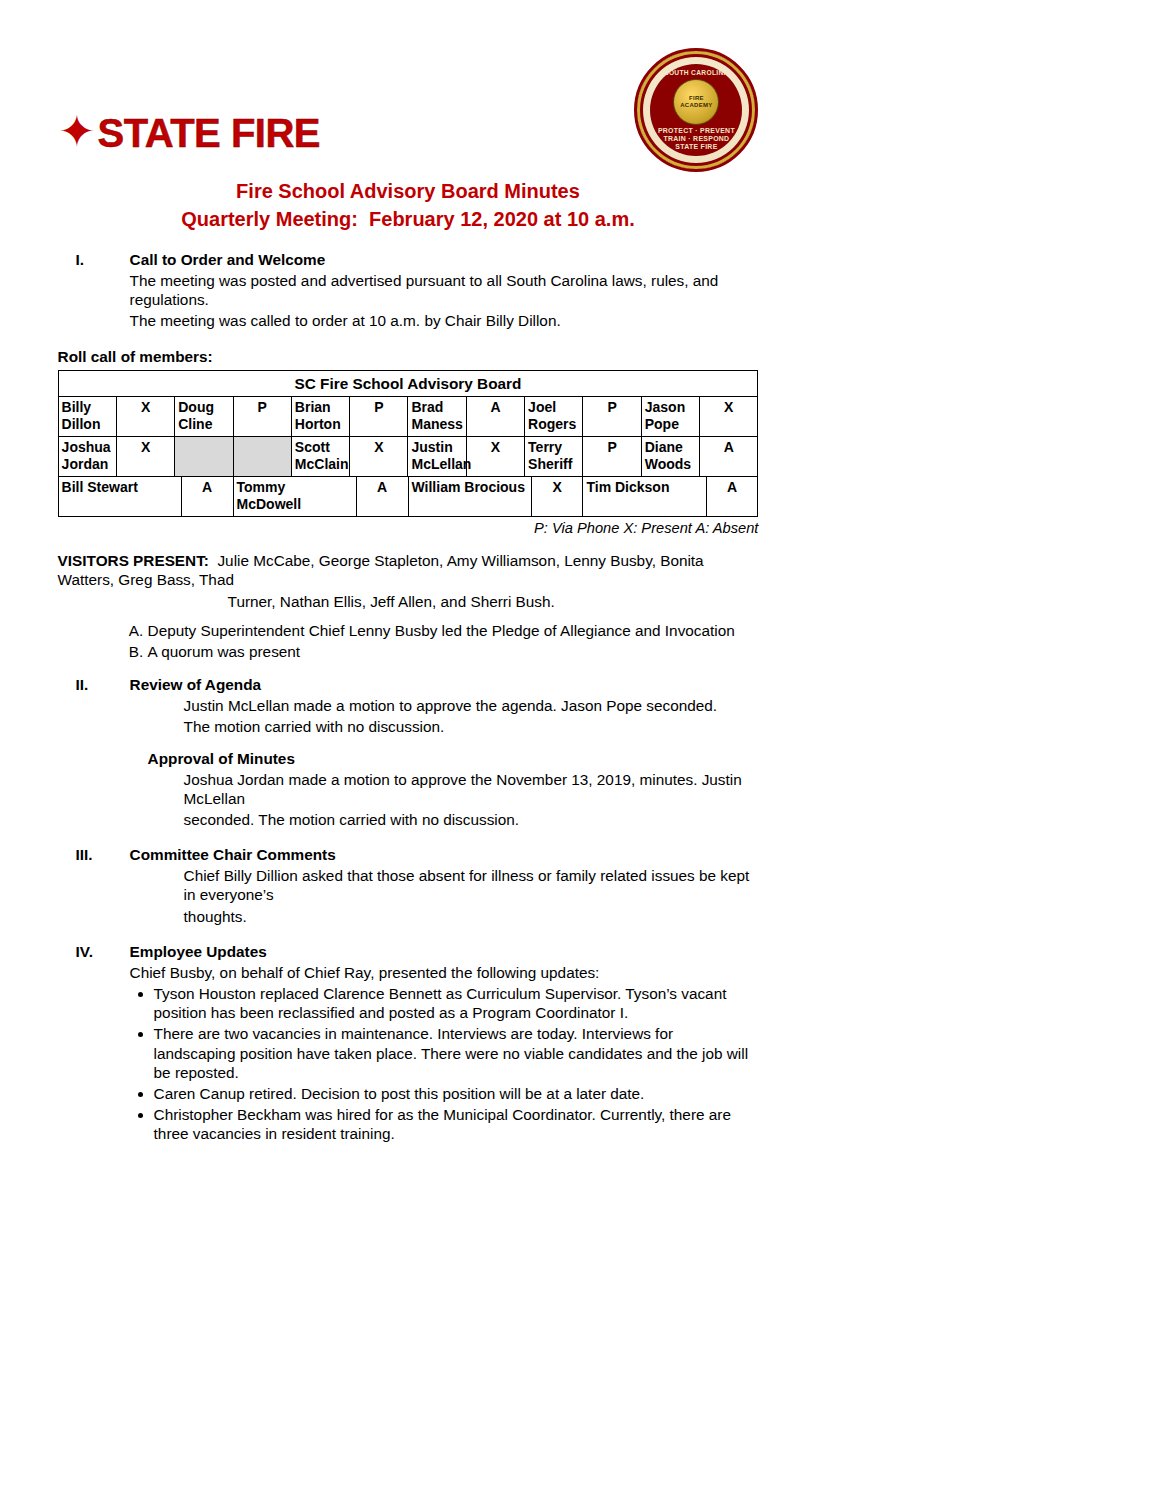✦STATE FIRE
SOUTH CAROLINA
FIRE
ACADEMY
PROTECT · PREVENT
TRAIN · RESPOND
STATE FIRE
Fire School Advisory Board Minutes
Quarterly Meeting: February 12, 2020 at 10 a.m.
I.
Call to Order and Welcome
The meeting was posted and advertised pursuant to all South Carolina laws, rules, and regulations.
The meeting was called to order at 10 a.m. by Chair Billy Dillon.
Roll call of members:
| SC Fire School Advisory Board |
| --- |
| Billy Dillon | X | Doug Cline | P | Brian Horton | P | Brad Maness | A | Joel Rogers | P | Jason Pope | X |
| Joshua Jordan | X | | | Scott McClain | X | Justin McLellan | X | Terry Sheriff | P | Diane Woods | A |
| Bill Stewart | A | Tommy McDowell | A | William Brocious | X | Tim Dickson | A |
P: Via Phone X: Present A: Absent
VISITORS PRESENT: Julie McCabe, George Stapleton, Amy Williamson, Lenny Busby, Bonita Watters, Greg Bass, Thad
Turner, Nathan Ellis, Jeff Allen, and Sherri Bush.
Deputy Superintendent Chief Lenny Busby led the Pledge of Allegiance and Invocation
A quorum was present
II.
Review of Agenda
Justin McLellan made a motion to approve the agenda. Jason Pope seconded.
The motion carried with no discussion.
Approval of Minutes
Joshua Jordan made a motion to approve the November 13, 2019, minutes. Justin McLellan
seconded. The motion carried with no discussion.
III.
Committee Chair Comments
Chief Billy Dillion asked that those absent for illness or family related issues be kept in everyone’s
thoughts.
IV.
Employee Updates
Chief Busby, on behalf of Chief Ray, presented the following updates:
Tyson Houston replaced Clarence Bennett as Curriculum Supervisor. Tyson’s vacant position has been reclassified and posted as a Program Coordinator I.
There are two vacancies in maintenance. Interviews are today. Interviews for landscaping position have taken place. There were no viable candidates and the job will be reposted.
Caren Canup retired. Decision to post this position will be at a later date.
Christopher Beckham was hired for as the Municipal Coordinator. Currently, there are three vacancies in resident training.